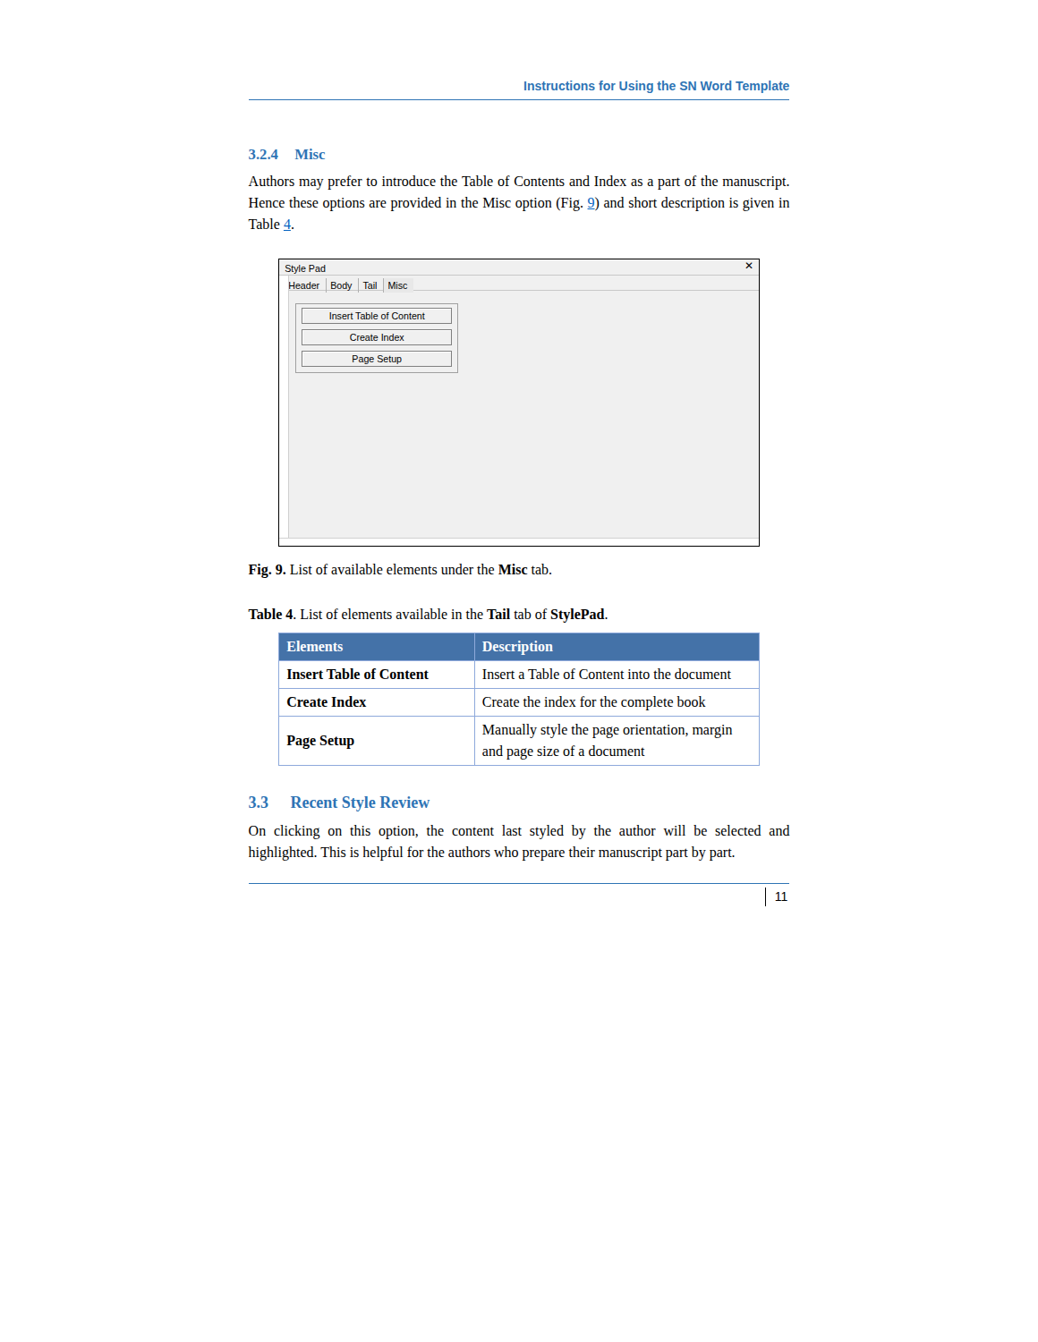Instructions for Using the SN Word Template
3.2.4 Misc
Authors may prefer to introduce the Table of Contents and Index as a part of the manuscript. Hence these options are provided in the Misc option (Fig. 9) and short description is given in Table 4.
Style Pad✕
Header Body Tail Misc
Insert Table of Content Create Index Page Setup
Fig. 9. List of available elements under the Misc tab.
Table 4. List of elements available in the Tail tab of StylePad.
| Elements | Description |
| --- | --- |
| Insert Table of Content | Insert a Table of Content into the document |
| Create Index | Create the index for the complete book |
| Page Setup | Manually style the page orientation, margin and page size of a document |
3.3 Recent Style Review
On clicking on this option, the content last styled by the author will be selected and highlighted. This is helpful for the authors who prepare their manuscript part by part.
11